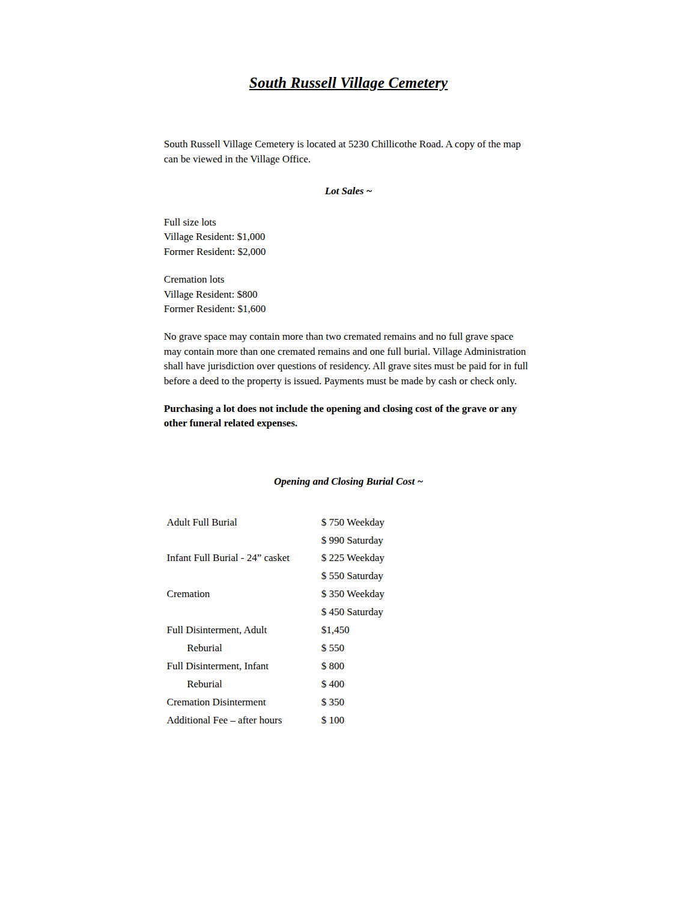South Russell Village Cemetery
South Russell Village Cemetery is located at 5230 Chillicothe Road. A copy of the map can be viewed in the Village Office.
Lot Sales ~
Full size lots
Village Resident: $1,000
Former Resident: $2,000
Cremation lots
Village Resident: $800
Former Resident: $1,600
No grave space may contain more than two cremated remains and no full grave space may contain more than one cremated remains and one full burial. Village Administration shall have jurisdiction over questions of residency. All grave sites must be paid for in full before a deed to the property is issued. Payments must be made by cash or check only.
Purchasing a lot does not include the opening and closing cost of the grave or any other funeral related expenses.
Opening and Closing Burial Cost ~
| Adult Full Burial | $ 750 Weekday |
| | $ 990 Saturday |
| Infant Full Burial - 24” casket | $ 225 Weekday |
| | $ 550 Saturday |
| Cremation | $ 350 Weekday |
| | $ 450 Saturday |
| Full Disinterment, Adult | $1,450 |
| Reburial | $ 550 |
| Full Disinterment, Infant | $ 800 |
| Reburial | $ 400 |
| Cremation Disinterment | $ 350 |
| Additional Fee – after hours | $ 100 |